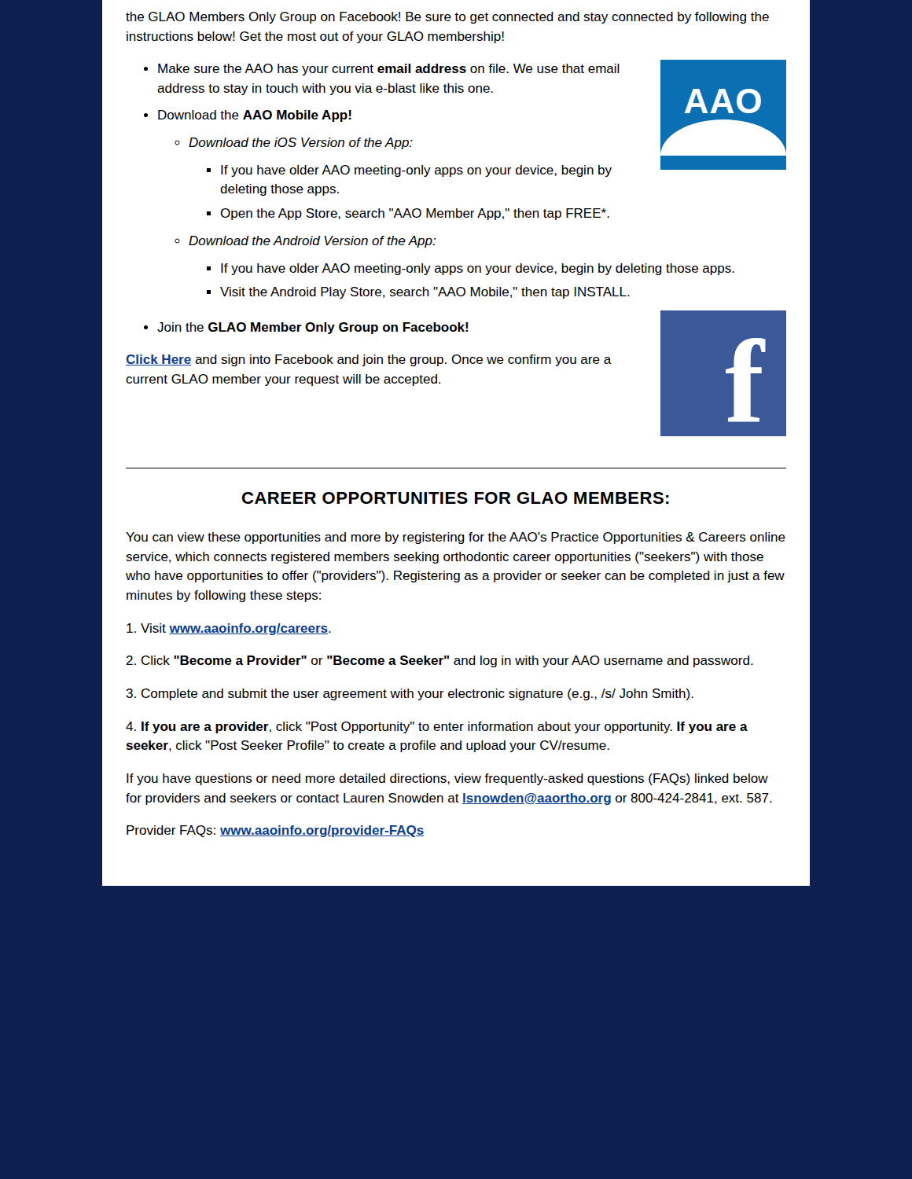the GLAO Members Only Group on Facebook! Be sure to get connected and stay connected by following the instructions below! Get the most out of your GLAO membership!
AAO
Make sure the AAO has your current email address on file. We use that email address to stay in touch with you via e-blast like this one.
Download the AAO Mobile App!
Download the iOS Version of the App:
If you have older AAO meeting-only apps on your device, begin by deleting those apps.
Open the App Store, search "AAO Member App," then tap FREE*.
Download the Android Version of the App:
If you have older AAO meeting-only apps on your device, begin by deleting those apps.
Visit the Android Play Store, search "AAO Mobile," then tap INSTALL.
f
Join the GLAO Member Only Group on Facebook!
Click Here and sign into Facebook and join the group. Once we confirm you are a current GLAO member your request will be accepted.
CAREER OPPORTUNITIES FOR GLAO MEMBERS:
You can view these opportunities and more by registering for the AAO's Practice Opportunities & Careers online service, which connects registered members seeking orthodontic career opportunities ("seekers") with those who have opportunities to offer ("providers"). Registering as a provider or seeker can be completed in just a few minutes by following these steps:
1. Visit www.aaoinfo.org/careers.
2. Click "Become a Provider" or "Become a Seeker" and log in with your AAO username and password.
3. Complete and submit the user agreement with your electronic signature (e.g., /s/ John Smith).
4. If you are a provider, click "Post Opportunity" to enter information about your opportunity. If you are a seeker, click "Post Seeker Profile" to create a profile and upload your CV/resume.
If you have questions or need more detailed directions, view frequently-asked questions (FAQs) linked below for providers and seekers or contact Lauren Snowden at lsnowden@aaortho.org or 800-424-2841, ext. 587.
Provider FAQs: www.aaoinfo.org/provider-FAQs